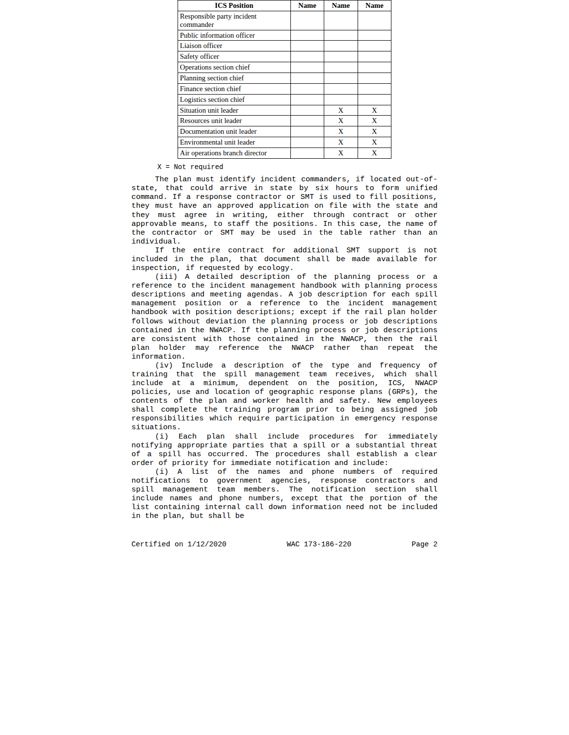| ICS Position | Name | Name | Name |
| --- | --- | --- | --- |
| Responsible party incident commander | | | |
| Public information officer | | | |
| Liaison officer | | | |
| Safety officer | | | |
| Operations section chief | | | |
| Planning section chief | | | |
| Finance section chief | | | |
| Logistics section chief | | | |
| Situation unit leader | | X | X |
| Resources unit leader | | X | X |
| Documentation unit leader | | X | X |
| Environmental unit leader | | X | X |
| Air operations branch director | | X | X |
X = Not required
The plan must identify incident commanders, if located out-of-state, that could arrive in state by six hours to form unified command. If a response contractor or SMT is used to fill positions, they must have an approved application on file with the state and they must agree in writing, either through contract or other approvable means, to staff the positions. In this case, the name of the contractor or SMT may be used in the table rather than an individual.
If the entire contract for additional SMT support is not included in the plan, that document shall be made available for inspection, if requested by ecology.
(iii) A detailed description of the planning process or a reference to the incident management handbook with planning process descriptions and meeting agendas. A job description for each spill management position or a reference to the incident management handbook with position descriptions; except if the rail plan holder follows without deviation the planning process or job descriptions contained in the NWACP. If the planning process or job descriptions are consistent with those contained in the NWACP, then the rail plan holder may reference the NWACP rather than repeat the information.
(iv) Include a description of the type and frequency of training that the spill management team receives, which shall include at a minimum, dependent on the position, ICS, NWACP policies, use and location of geographic response plans (GRPs), the contents of the plan and worker health and safety. New employees shall complete the training program prior to being assigned job responsibilities which require participation in emergency response situations.
(i) Each plan shall include procedures for immediately notifying appropriate parties that a spill or a substantial threat of a spill has occurred. The procedures shall establish a clear order of priority for immediate notification and include:
(i) A list of the names and phone numbers of required notifications to government agencies, response contractors and spill management team members. The notification section shall include names and phone numbers, except that the portion of the list containing internal call down information need not be included in the plan, but shall be
Certified on 1/12/2020 WAC 173-186-220 Page 2